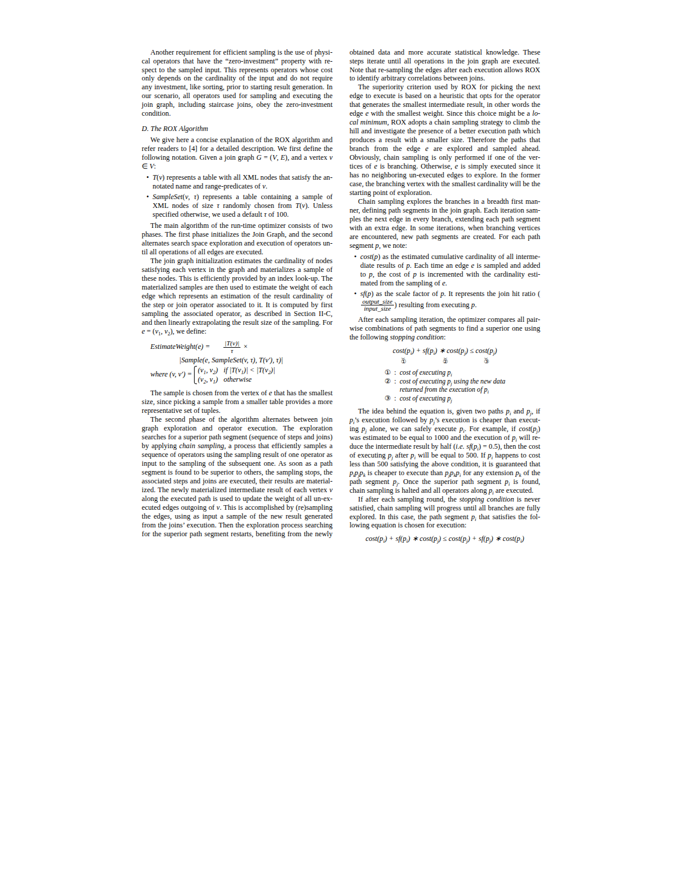Another requirement for efficient sampling is the use of physical operators that have the “zero-investment” property with respect to the sampled input. This represents operators whose cost only depends on the cardinality of the input and do not require any investment, like sorting, prior to starting result generation. In our scenario, all operators used for sampling and executing the join graph, including staircase joins, obey the zero-investment condition.
D. The ROX Algorithm
We give here a concise explanation of the ROX algorithm and refer readers to [4] for a detailed description. We first define the following notation. Given a join graph G = (V, E), and a vertex v ∈ V:
T(v) represents a table with all XML nodes that satisfy the annotated name and range-predicates of v.
SampleSet(v, τ) represents a table containing a sample of XML nodes of size τ randomly chosen from T(v). Unless specified otherwise, we used a default τ of 100.
The main algorithm of the run-time optimizer consists of two phases. The first phase initializes the Join Graph, and the second alternates search space exploration and execution of operators until all operations of all edges are executed.
The join graph initialization estimates the cardinality of nodes satisfying each vertex in the graph and materializes a sample of these nodes. This is efficiently provided by an index look-up. The materialized samples are then used to estimate the weight of each edge which represents an estimation of the result cardinality of the step or join operator associated to it. It is computed by first sampling the associated operator, as described in Section II-C, and then linearly extrapolating the result size of the sampling. For e = (v1, v2), we define:
EstimateWeight(e) = |T(v)|τ ×
|Sample(e, SampleSet(v, τ), T(v′), τ)|
where (v, v′) = (v1, v2)if |T(v1)| < |T(v2)|(v2, v1)otherwise
The sample is chosen from the vertex of e that has the smallest size, since picking a sample from a smaller table provides a more representative set of tuples.
The second phase of the algorithm alternates between join graph exploration and operator execution. The exploration searches for a superior path segment (sequence of steps and joins) by applying chain sampling, a process that efficiently samples a sequence of operators using the sampling result of one operator as input to the sampling of the subsequent one. As soon as a path segment is found to be superior to others, the sampling stops, the associated steps and joins are executed, their results are materialized. The newly materialized intermediate result of each vertex v along the executed path is used to update the weight of all un-executed edges outgoing of v. This is accomplished by (re)sampling the edges, using as input a sample of the new result generated from the joins’ execution. Then the exploration process searching for the superior path segment restarts, benefiting from the newly obtained data and more accurate statistical knowledge. These steps iterate until all operations in the join graph are executed. Note that re-sampling the edges after each execution allows ROX to identify arbitrary correlations between joins.
The superiority criterion used by ROX for picking the next edge to execute is based on a heuristic that opts for the operator that generates the smallest intermediate result, in other words the edge e with the smallest weight. Since this choice might be a local minimum, ROX adopts a chain sampling strategy to climb the hill and investigate the presence of a better execution path which produces a result with a smaller size. Therefore the paths that branch from the edge e are explored and sampled ahead. Obviously, chain sampling is only performed if one of the vertices of e is branching. Otherwise, e is simply executed since it has no neighboring un-executed edges to explore. In the former case, the branching vertex with the smallest cardinality will be the starting point of exploration.
Chain sampling explores the branches in a breadth first manner, defining path segments in the join graph. Each iteration samples the next edge in every branch, extending each path segment with an extra edge. In some iterations, when branching vertices are encountered, new path segments are created. For each path segment p, we note:
cost(p) as the estimated cumulative cardinality of all intermediate results of p. Each time an edge e is sampled and added to p, the cost of p is incremented with the cardinality estimated from the sampling of e.
sf(p) as the scale factor of p. It represents the join hit ratio (output_size input_size) resulting from executing p.
After each sampling iteration, the optimizer compares all pairwise combinations of path segments to find a superior one using the following stopping condition:
| cost ( p i ) ⏟ ① | + | sf ( p i ) ∗ cost ( p j ) ⏟ ② | ≤ | cost ( p j ) ⏟ ③ |
| ① | : | cost of executing p i |
| ② | : | cost of executing p j using the new data returned from the execution of p i |
| ③ | : | cost of executing p j |
The idea behind the equation is, given two paths pi and pj, if pi’s execution followed by pj’s execution is cheaper than executing pj alone, we can safely execute pi. For example, if cost(pj) was estimated to be equal to 1000 and the execution of pi will reduce the intermediate result by half (i.e. sf(pi) = 0.5), then the cost of executing pj after pi will be equal to 500. If pi happens to cost less than 500 satisfying the above condition, it is guaranteed that pipjpk is cheaper to execute than pjpkpi for any extension pk of the path segment pj. Once the superior path segment pi is found, chain sampling is halted and all operators along pi are executed.
If after each sampling round, the stopping condition is never satisfied, chain sampling will progress until all branches are fully explored. In this case, the path segment pi that satisfies the following equation is chosen for execution:
cost(pi) + sf(pi) ∗ cost(pj) ≤ cost(pj) + sf(pj) ∗ cost(pi)